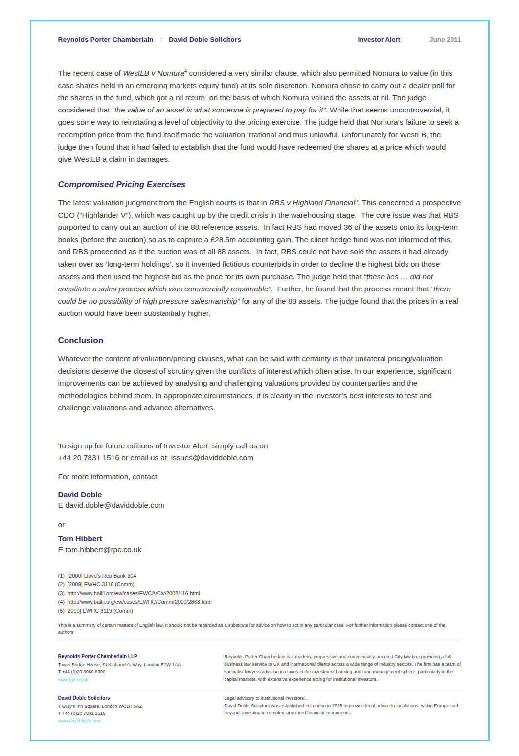Reynolds Porter Chamberlain | David Doble Solicitors Investor Alert June 2011
The recent case of WestLB v Nomura4 considered a very similar clause, which also permitted Nomura to value (in this case shares held in an emerging markets equity fund) at its sole discretion. Nomura chose to carry out a dealer poll for the shares in the fund, which got a nil return, on the basis of which Nomura valued the assets at nil. The judge considered that “the value of an asset is what someone is prepared to pay for it”. While that seems uncontroversial, it goes some way to reinstating a level of objectivity to the pricing exercise. The judge held that Nomura’s failure to seek a redemption price from the fund itself made the valuation irrational and thus unlawful. Unfortunately for WestLB, the judge then found that it had failed to establish that the fund would have redeemed the shares at a price which would give WestLB a claim in damages.
Compromised Pricing Exercises
The latest valuation judgment from the English courts is that in RBS v Highland Financial5. This concerned a prospective CDO (“Highlander V”), which was caught up by the credit crisis in the warehousing stage. The core issue was that RBS purported to carry out an auction of the 88 reference assets. In fact RBS had moved 36 of the assets onto its long-term books (before the auction) so as to capture a £28.5m accounting gain. The client hedge fund was not informed of this, and RBS proceeded as if the auction was of all 88 assets. In fact, RBS could not have sold the assets it had already taken over as ‘long-term holdings’, so it invented fictitious counterbids in order to decline the highest bids on those assets and then used the highest bid as the price for its own purchase. The judge held that “these lies … did not constitute a sales process which was commercially reasonable”. Further, he found that the process meant that “there could be no possibility of high pressure salesmanship” for any of the 88 assets. The judge found that the prices in a real auction would have been substantially higher.
Conclusion
Whatever the content of valuation/pricing clauses, what can be said with certainty is that unilateral pricing/valuation decisions deserve the closest of scrutiny given the conflicts of interest which often arise. In our experience, significant improvements can be achieved by analysing and challenging valuations provided by counterparties and the methodologies behind them. In appropriate circumstances, it is clearly in the investor’s best interests to test and challenge valuations and advance alternatives.
To sign up for future editions of Investor Alert, simply call us on
+44 20 7831 1516 or email us at issues@daviddoble.com
For more information, contact
David Doble
E david.doble@daviddoble.com
or
Tom Hibbert
E tom.hibbert@rpc.co.uk
(1) [2000] Lloyd’s Rep Bank 304
(2) [2009] EWHC 3116 (Comm)
(3) http://www.bailii.org/ew/cases/EWCA/Civ/2008/116.html
(4) http://www.bailii.org/ew/cases/EWHC/Comm/2010/2863.html
(5) 2010] EWHC 3119 (Comm)
This is a summary of certain matters of English law. It should not be regarded as a substitute for advice on how to act in any particular case. For further information please contact one of the authors.
Reynolds Porter Chamberlain LLP
Tower Bridge House, St Katharine’s Way, London E1W 1AA
T +44 (0)20 3060 6000
www.rpc.co.uk
Reynolds Porter Chamberlain is a modern, progressive and commercially-oriented City law firm providing a full business law service to UK and international clients across a wide range of industry sectors. The firm has a team of specialist lawyers advising in claims in the investment banking and fund management sphere, particularly in the capital markets, with extensive experience acting for institutional investors.
David Doble Solicitors
7 Gray’s Inn Square, London WC1R 5AZ
T +44 (0)20 7831 1516
www.daviddoble.com
Legal advisory to institutional investors…
David Doble Solicitors was established in London in 2005 to provide legal advice to institutions, within Europe and beyond, investing in complex structured financial instruments.